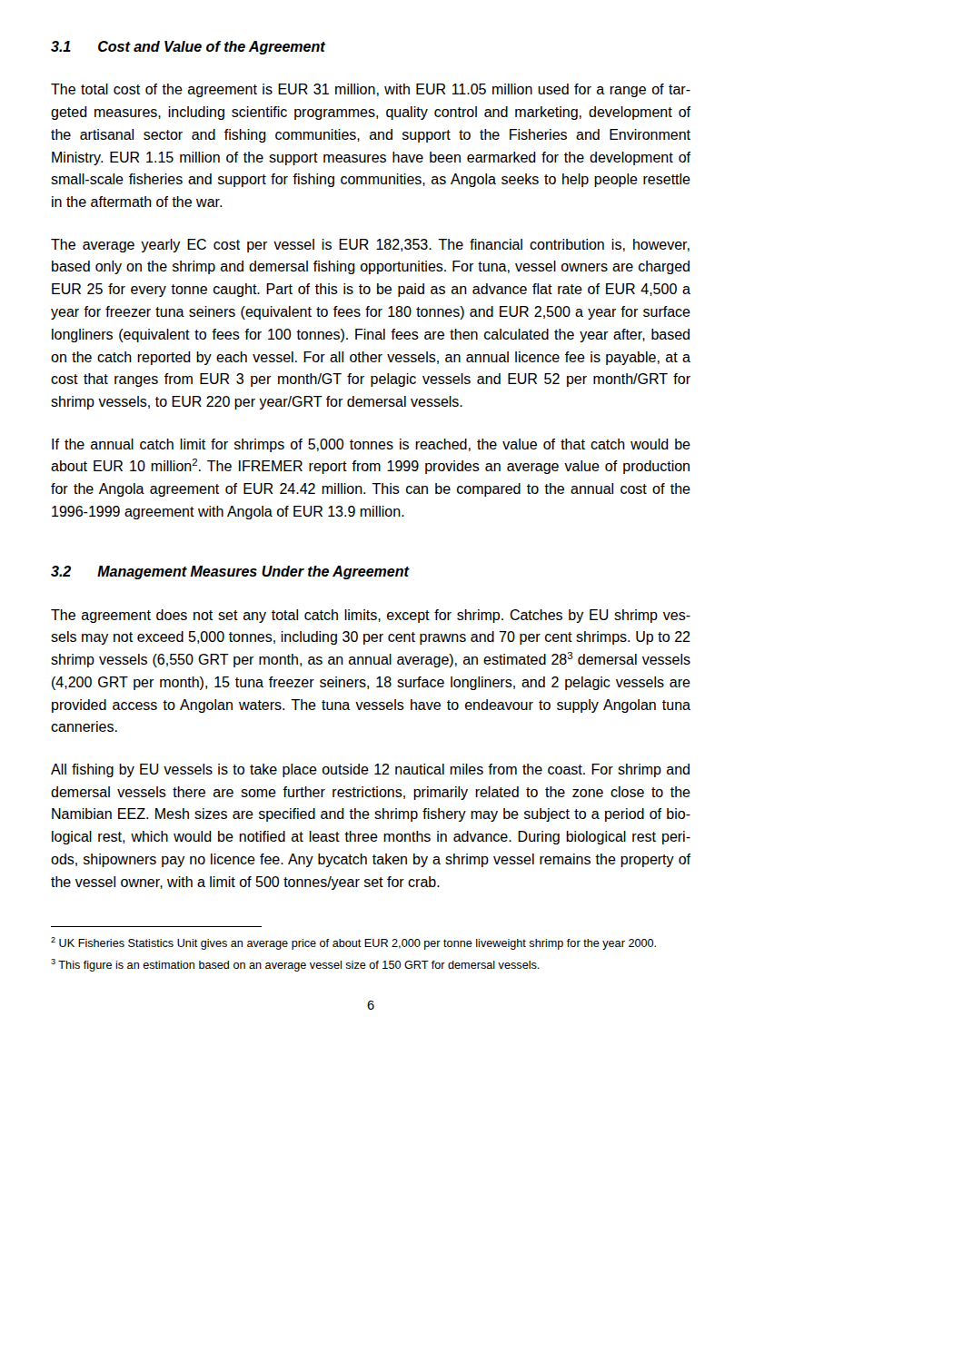3.1 Cost and Value of the Agreement
The total cost of the agreement is EUR 31 million, with EUR 11.05 million used for a range of targeted measures, including scientific programmes, quality control and marketing, development of the artisanal sector and fishing communities, and support to the Fisheries and Environment Ministry. EUR 1.15 million of the support measures have been earmarked for the development of small-scale fisheries and support for fishing communities, as Angola seeks to help people resettle in the aftermath of the war.
The average yearly EC cost per vessel is EUR 182,353. The financial contribution is, however, based only on the shrimp and demersal fishing opportunities. For tuna, vessel owners are charged EUR 25 for every tonne caught. Part of this is to be paid as an advance flat rate of EUR 4,500 a year for freezer tuna seiners (equivalent to fees for 180 tonnes) and EUR 2,500 a year for surface longliners (equivalent to fees for 100 tonnes). Final fees are then calculated the year after, based on the catch reported by each vessel. For all other vessels, an annual licence fee is payable, at a cost that ranges from EUR 3 per month/GT for pelagic vessels and EUR 52 per month/GRT for shrimp vessels, to EUR 220 per year/GRT for demersal vessels.
If the annual catch limit for shrimps of 5,000 tonnes is reached, the value of that catch would be about EUR 10 million2. The IFREMER report from 1999 provides an average value of production for the Angola agreement of EUR 24.42 million. This can be compared to the annual cost of the 1996-1999 agreement with Angola of EUR 13.9 million.
3.2 Management Measures Under the Agreement
The agreement does not set any total catch limits, except for shrimp. Catches by EU shrimp vessels may not exceed 5,000 tonnes, including 30 per cent prawns and 70 per cent shrimps. Up to 22 shrimp vessels (6,550 GRT per month, as an annual average), an estimated 283 demersal vessels (4,200 GRT per month), 15 tuna freezer seiners, 18 surface longliners, and 2 pelagic vessels are provided access to Angolan waters. The tuna vessels have to endeavour to supply Angolan tuna canneries.
All fishing by EU vessels is to take place outside 12 nautical miles from the coast. For shrimp and demersal vessels there are some further restrictions, primarily related to the zone close to the Namibian EEZ. Mesh sizes are specified and the shrimp fishery may be subject to a period of biological rest, which would be notified at least three months in advance. During biological rest periods, shipowners pay no licence fee. Any bycatch taken by a shrimp vessel remains the property of the vessel owner, with a limit of 500 tonnes/year set for crab.
2 UK Fisheries Statistics Unit gives an average price of about EUR 2,000 per tonne liveweight shrimp for the year 2000.
3 This figure is an estimation based on an average vessel size of 150 GRT for demersal vessels.
6